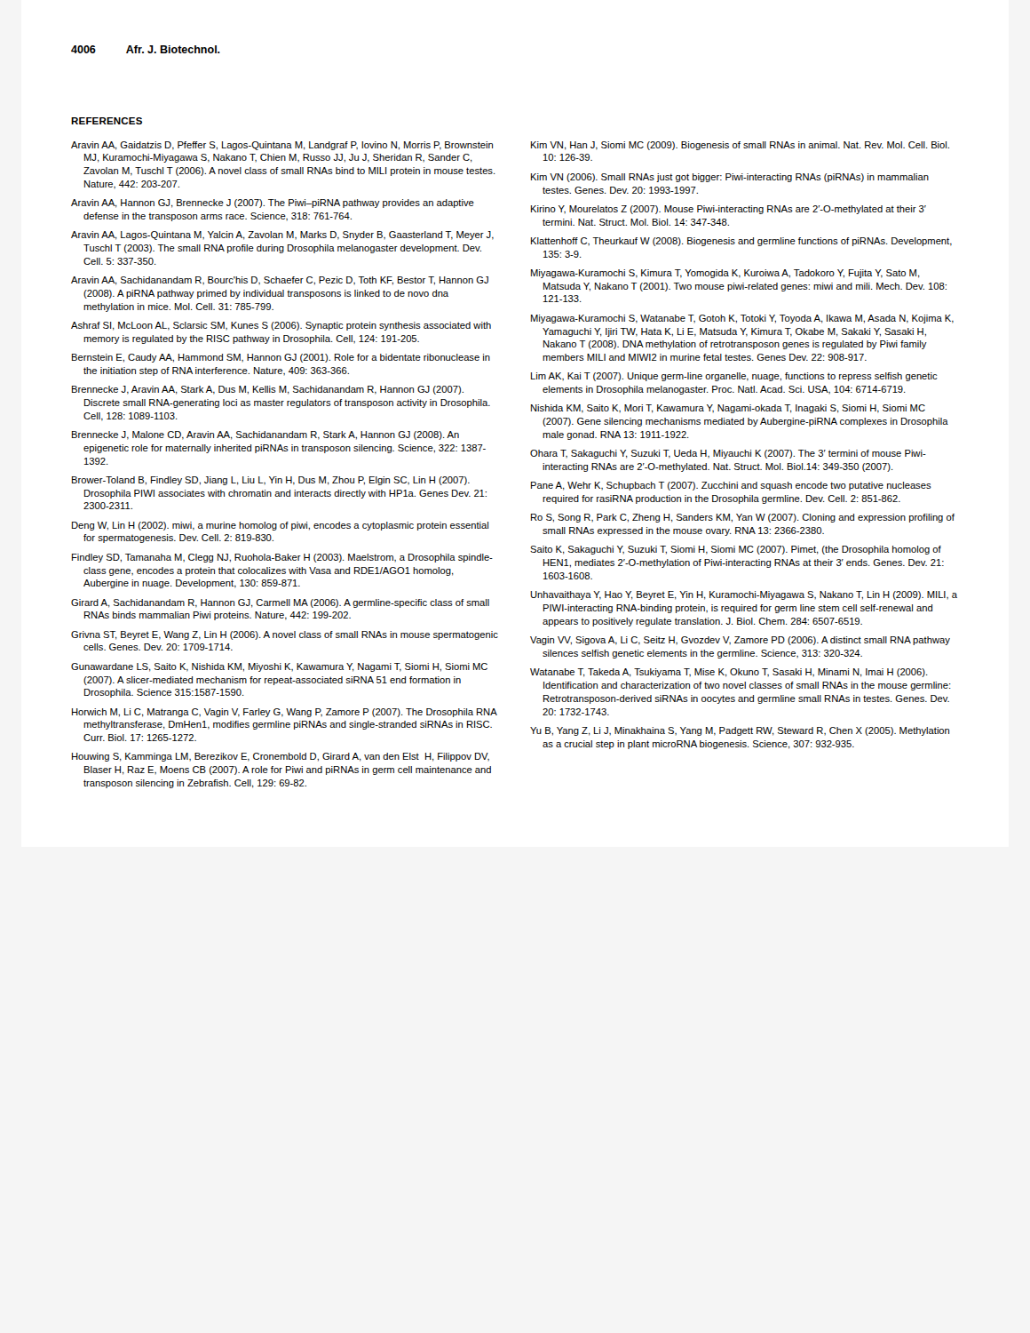4006 Afr. J. Biotechnol.
REFERENCES
Aravin AA, Gaidatzis D, Pfeffer S, Lagos-Quintana M, Landgraf P, Iovino N, Morris P, Brownstein MJ, Kuramochi-Miyagawa S, Nakano T, Chien M, Russo JJ, Ju J, Sheridan R, Sander C, Zavolan M, Tuschl T (2006). A novel class of small RNAs bind to MILI protein in mouse testes. Nature, 442: 203-207.
Aravin AA, Hannon GJ, Brennecke J (2007). The Piwi–piRNA pathway provides an adaptive defense in the transposon arms race. Science, 318: 761-764.
Aravin AA, Lagos-Quintana M, Yalcin A, Zavolan M, Marks D, Snyder B, Gaasterland T, Meyer J, Tuschl T (2003). The small RNA profile during Drosophila melanogaster development. Dev. Cell. 5: 337-350.
Aravin AA, Sachidanandam R, Bourc'his D, Schaefer C, Pezic D, Toth KF, Bestor T, Hannon GJ (2008). A piRNA pathway primed by individual transposons is linked to de novo dna methylation in mice. Mol. Cell. 31: 785-799.
Ashraf SI, McLoon AL, Sclarsic SM, Kunes S (2006). Synaptic protein synthesis associated with memory is regulated by the RISC pathway in Drosophila. Cell, 124: 191-205.
Bernstein E, Caudy AA, Hammond SM, Hannon GJ (2001). Role for a bidentate ribonuclease in the initiation step of RNA interference. Nature, 409: 363-366.
Brennecke J, Aravin AA, Stark A, Dus M, Kellis M, Sachidanandam R, Hannon GJ (2007). Discrete small RNA-generating loci as master regulators of transposon activity in Drosophila. Cell, 128: 1089-1103.
Brennecke J, Malone CD, Aravin AA, Sachidanandam R, Stark A, Hannon GJ (2008). An epigenetic role for maternally inherited piRNAs in transposon silencing. Science, 322: 1387-1392.
Brower-Toland B, Findley SD, Jiang L, Liu L, Yin H, Dus M, Zhou P, Elgin SC, Lin H (2007). Drosophila PIWI associates with chromatin and interacts directly with HP1a. Genes Dev. 21: 2300-2311.
Deng W, Lin H (2002). miwi, a murine homolog of piwi, encodes a cytoplasmic protein essential for spermatogenesis. Dev. Cell. 2: 819-830.
Findley SD, Tamanaha M, Clegg NJ, Ruohola-Baker H (2003). Maelstrom, a Drosophila spindle-class gene, encodes a protein that colocalizes with Vasa and RDE1/AGO1 homolog, Aubergine in nuage. Development, 130: 859-871.
Girard A, Sachidanandam R, Hannon GJ, Carmell MA (2006). A germline-specific class of small RNAs binds mammalian Piwi proteins. Nature, 442: 199-202.
Grivna ST, Beyret E, Wang Z, Lin H (2006). A novel class of small RNAs in mouse spermatogenic cells. Genes. Dev. 20: 1709-1714.
Gunawardane LS, Saito K, Nishida KM, Miyoshi K, Kawamura Y, Nagami T, Siomi H, Siomi MC (2007). A slicer-mediated mechanism for repeat-associated siRNA 51 end formation in Drosophila. Science 315:1587-1590.
Horwich M, Li C, Matranga C, Vagin V, Farley G, Wang P, Zamore P (2007). The Drosophila RNA methyltransferase, DmHen1, modifies germline piRNAs and single-stranded siRNAs in RISC. Curr. Biol. 17: 1265-1272.
Houwing S, Kamminga LM, Berezikov E, Cronembold D, Girard A, van den Elst H, Filippov DV, Blaser H, Raz E, Moens CB (2007). A role for Piwi and piRNAs in germ cell maintenance and transposon silencing in Zebrafish. Cell, 129: 69-82.
Kim VN, Han J, Siomi MC (2009). Biogenesis of small RNAs in animal. Nat. Rev. Mol. Cell. Biol. 10: 126-39.
Kim VN (2006). Small RNAs just got bigger: Piwi-interacting RNAs (piRNAs) in mammalian testes. Genes. Dev. 20: 1993-1997.
Kirino Y, Mourelatos Z (2007). Mouse Piwi-interacting RNAs are 2′-O-methylated at their 3′ termini. Nat. Struct. Mol. Biol. 14: 347-348.
Klattenhoff C, Theurkauf W (2008). Biogenesis and germline functions of piRNAs. Development, 135: 3-9.
Miyagawa-Kuramochi S, Kimura T, Yomogida K, Kuroiwa A, Tadokoro Y, Fujita Y, Sato M, Matsuda Y, Nakano T (2001). Two mouse piwi-related genes: miwi and mili. Mech. Dev. 108: 121-133.
Miyagawa-Kuramochi S, Watanabe T, Gotoh K, Totoki Y, Toyoda A, Ikawa M, Asada N, Kojima K, Yamaguchi Y, Ijiri TW, Hata K, Li E, Matsuda Y, Kimura T, Okabe M, Sakaki Y, Sasaki H, Nakano T (2008). DNA methylation of retrotransposon genes is regulated by Piwi family members MILI and MIWI2 in murine fetal testes. Genes Dev. 22: 908-917.
Lim AK, Kai T (2007). Unique germ-line organelle, nuage, functions to repress selfish genetic elements in Drosophila melanogaster. Proc. Natl. Acad. Sci. USA, 104: 6714-6719.
Nishida KM, Saito K, Mori T, Kawamura Y, Nagami-okada T, Inagaki S, Siomi H, Siomi MC (2007). Gene silencing mechanisms mediated by Aubergine-piRNA complexes in Drosophila male gonad. RNA 13: 1911-1922.
Ohara T, Sakaguchi Y, Suzuki T, Ueda H, Miyauchi K (2007). The 3′ termini of mouse Piwi-interacting RNAs are 2′-O-methylated. Nat. Struct. Mol. Biol.14: 349-350 (2007).
Pane A, Wehr K, Schupbach T (2007). Zucchini and squash encode two putative nucleases required for rasiRNA production in the Drosophila germline. Dev. Cell. 2: 851-862.
Ro S, Song R, Park C, Zheng H, Sanders KM, Yan W (2007). Cloning and expression profiling of small RNAs expressed in the mouse ovary. RNA 13: 2366-2380.
Saito K, Sakaguchi Y, Suzuki T, Siomi H, Siomi MC (2007). Pimet, (the Drosophila homolog of HEN1, mediates 2′-O-methylation of Piwi-interacting RNAs at their 3′ ends. Genes. Dev. 21: 1603-1608.
Unhavaithaya Y, Hao Y, Beyret E, Yin H, Kuramochi-Miyagawa S, Nakano T, Lin H (2009). MILI, a PIWI-interacting RNA-binding protein, is required for germ line stem cell self-renewal and appears to positively regulate translation. J. Biol. Chem. 284: 6507-6519.
Vagin VV, Sigova A, Li C, Seitz H, Gvozdev V, Zamore PD (2006). A distinct small RNA pathway silences selfish genetic elements in the germline. Science, 313: 320-324.
Watanabe T, Takeda A, Tsukiyama T, Mise K, Okuno T, Sasaki H, Minami N, Imai H (2006). Identification and characterization of two novel classes of small RNAs in the mouse germline: Retrotransposon-derived siRNAs in oocytes and germline small RNAs in testes. Genes. Dev. 20: 1732-1743.
Yu B, Yang Z, Li J, Minakhaina S, Yang M, Padgett RW, Steward R, Chen X (2005). Methylation as a crucial step in plant microRNA biogenesis. Science, 307: 932-935.